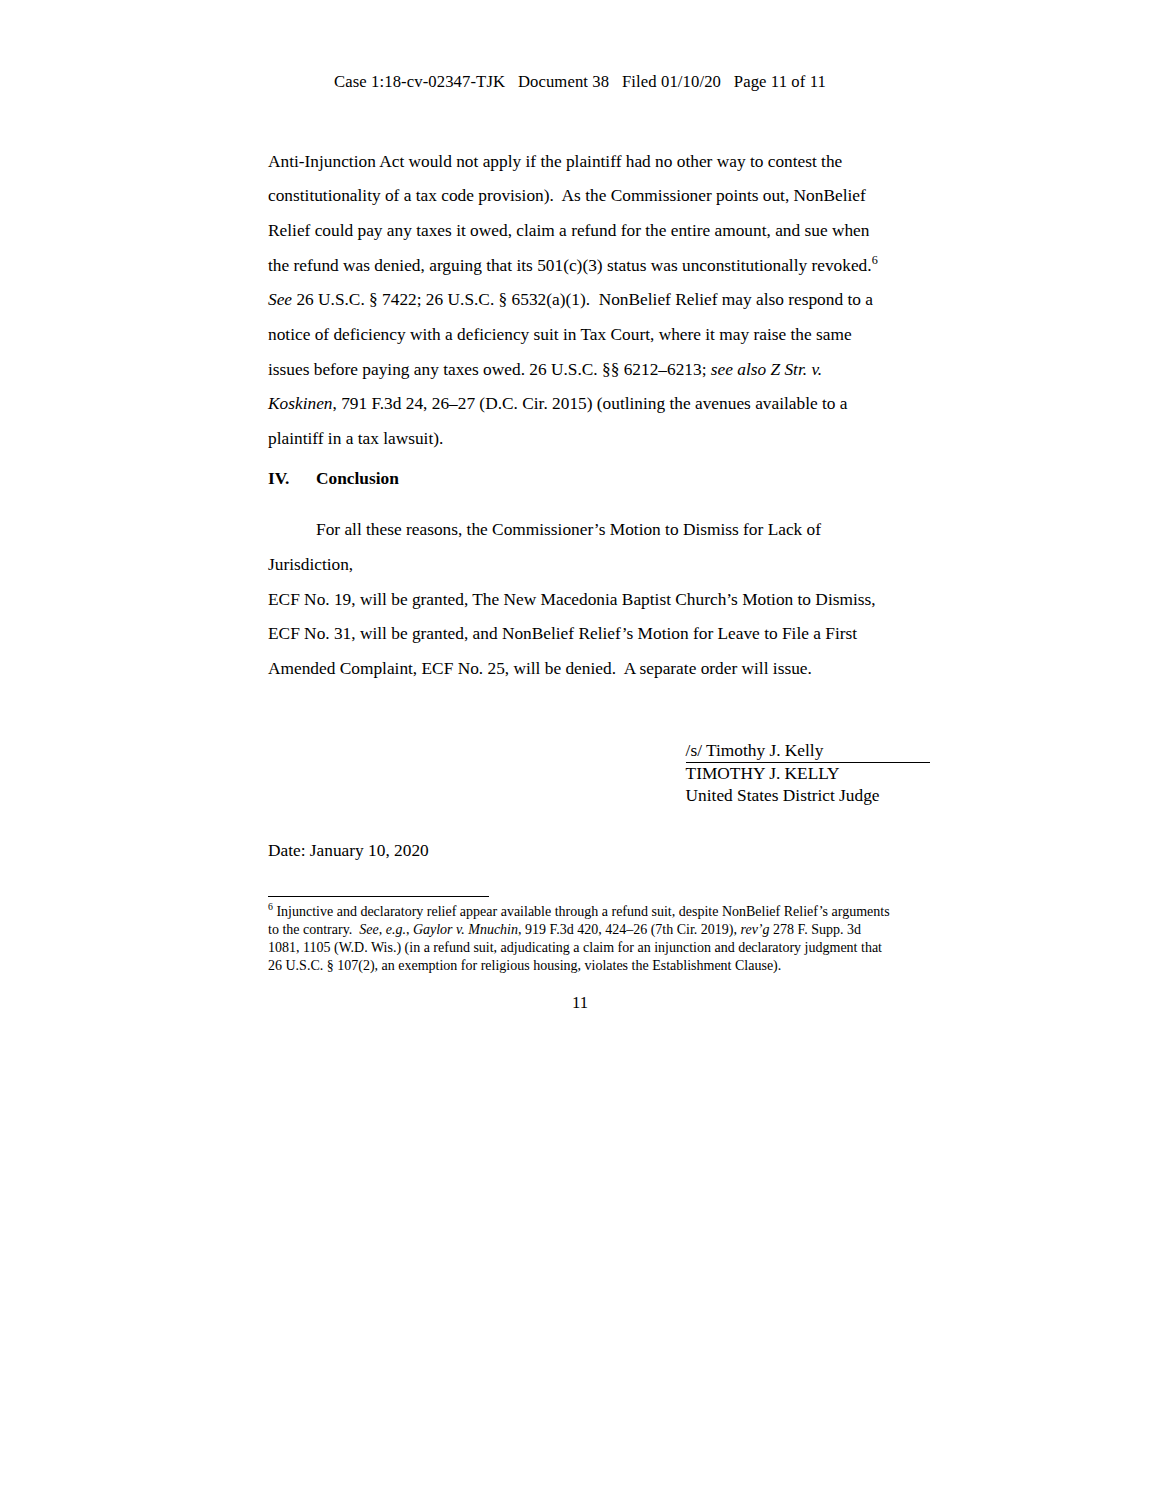Case 1:18-cv-02347-TJK Document 38 Filed 01/10/20 Page 11 of 11
Anti-Injunction Act would not apply if the plaintiff had no other way to contest the constitutionality of a tax code provision). As the Commissioner points out, NonBelief Relief could pay any taxes it owed, claim a refund for the entire amount, and sue when the refund was denied, arguing that its 501(c)(3) status was unconstitutionally revoked.6 See 26 U.S.C. § 7422; 26 U.S.C. § 6532(a)(1). NonBelief Relief may also respond to a notice of deficiency with a deficiency suit in Tax Court, where it may raise the same issues before paying any taxes owed. 26 U.S.C. §§ 6212–6213; see also Z Str. v. Koskinen, 791 F.3d 24, 26–27 (D.C. Cir. 2015) (outlining the avenues available to a plaintiff in a tax lawsuit).
IV. Conclusion
For all these reasons, the Commissioner’s Motion to Dismiss for Lack of Jurisdiction,
ECF No. 19, will be granted, The New Macedonia Baptist Church’s Motion to Dismiss, ECF No. 31, will be granted, and NonBelief Relief’s Motion for Leave to File a First Amended Complaint, ECF No. 25, will be denied. A separate order will issue.
/s/ Timothy J. Kelly
TIMOTHY J. KELLY
United States District Judge
Date: January 10, 2020
6 Injunctive and declaratory relief appear available through a refund suit, despite NonBelief Relief’s arguments to the contrary. See, e.g., Gaylor v. Mnuchin, 919 F.3d 420, 424–26 (7th Cir. 2019), rev’g 278 F. Supp. 3d 1081, 1105 (W.D. Wis.) (in a refund suit, adjudicating a claim for an injunction and declaratory judgment that 26 U.S.C. § 107(2), an exemption for religious housing, violates the Establishment Clause).
11